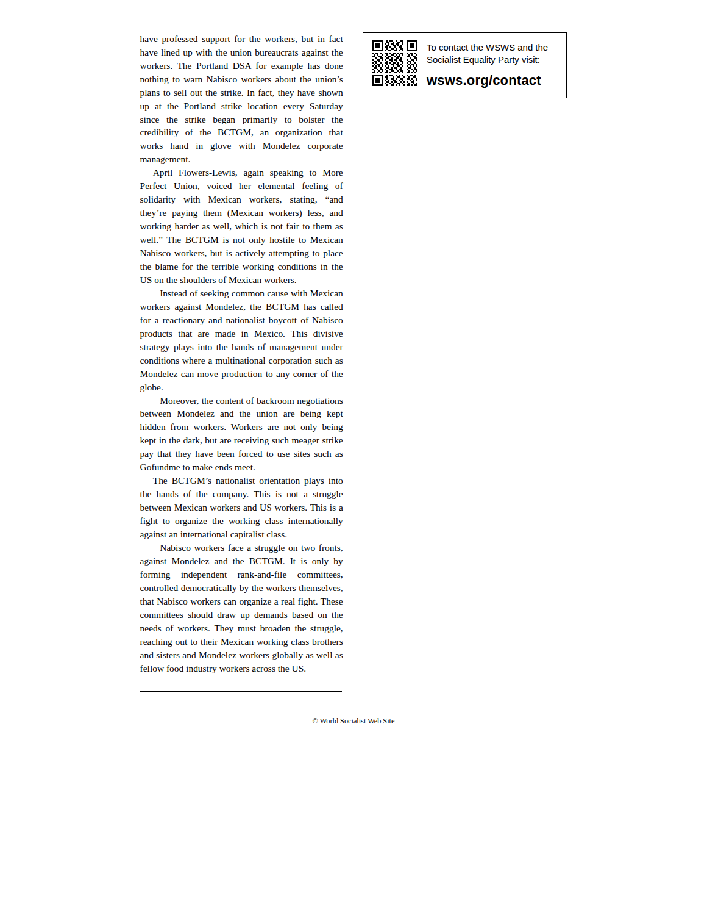have professed support for the workers, but in fact have lined up with the union bureaucrats against the workers. The Portland DSA for example has done nothing to warn Nabisco workers about the union’s plans to sell out the strike. In fact, they have shown up at the Portland strike location every Saturday since the strike began primarily to bolster the credibility of the BCTGM, an organization that works hand in glove with Mondelez corporate management.
April Flowers-Lewis, again speaking to More Perfect Union, voiced her elemental feeling of solidarity with Mexican workers, stating, “and they’re paying them (Mexican workers) less, and working harder as well, which is not fair to them as well.” The BCTGM is not only hostile to Mexican Nabisco workers, but is actively attempting to place the blame for the terrible working conditions in the US on the shoulders of Mexican workers.
Instead of seeking common cause with Mexican workers against Mondelez, the BCTGM has called for a reactionary and nationalist boycott of Nabisco products that are made in Mexico. This divisive strategy plays into the hands of management under conditions where a multinational corporation such as Mondelez can move production to any corner of the globe.
Moreover, the content of backroom negotiations between Mondelez and the union are being kept hidden from workers. Workers are not only being kept in the dark, but are receiving such meager strike pay that they have been forced to use sites such as Gofundme to make ends meet.
The BCTGM’s nationalist orientation plays into the hands of the company. This is not a struggle between Mexican workers and US workers. This is a fight to organize the working class internationally against an international capitalist class.
Nabisco workers face a struggle on two fronts, against Mondelez and the BCTGM. It is only by forming independent rank-and-file committees, controlled democratically by the workers themselves, that Nabisco workers can organize a real fight. These committees should draw up demands based on the needs of workers. They must broaden the struggle, reaching out to their Mexican working class brothers and sisters and Mondelez workers globally as well as fellow food industry workers across the US.
To contact the WSWS and the Socialist Equality Party visit:
wsws.org/contact
© World Socialist Web Site